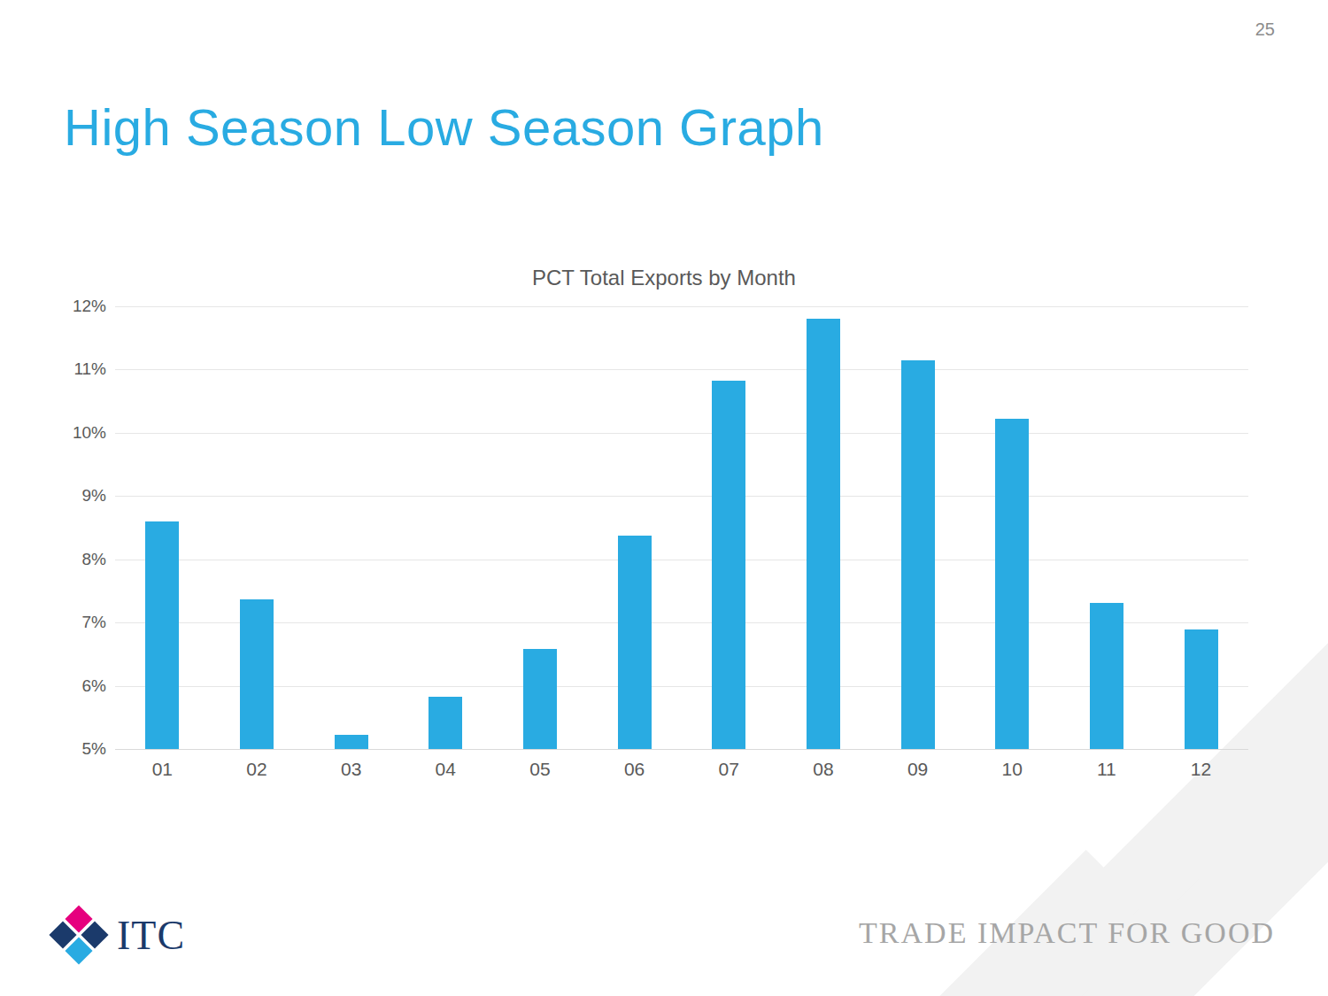25
High Season Low Season Graph
PCT Total Exports by Month
12%
11%
10%
9%
8%
7%
6%
5%
01
02
03
04
05
06
07
08
09
10
11
12
ITC
TRADE IMPACT FOR GOOD